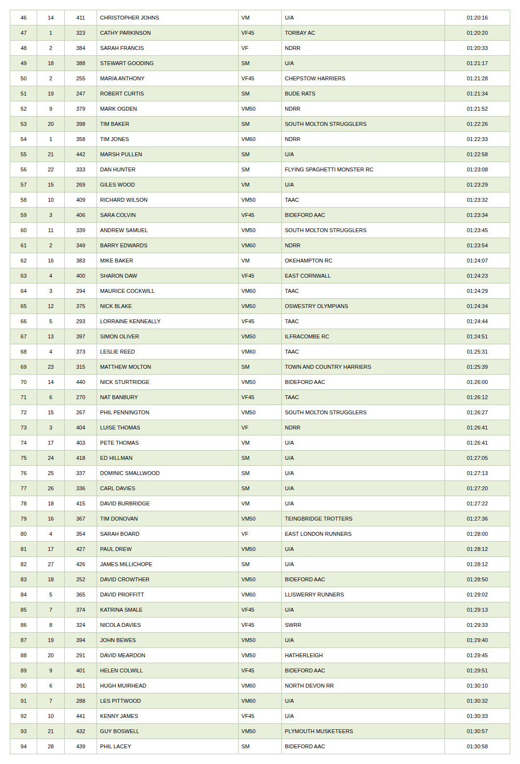| 46 | 14 | 411 | CHRISTOPHER JOHNS | VM | U/A | 01:20:16 |
| 47 | 1 | 323 | CATHY PARKINSON | VF45 | TORBAY AC | 01:20:20 |
| 48 | 2 | 384 | SARAH FRANCIS | VF | NDRR | 01:20:33 |
| 49 | 18 | 388 | STEWART GOODING | SM | U/A | 01:21:17 |
| 50 | 2 | 255 | MARIA ANTHONY | VF45 | CHEPSTOW HARRIERS | 01:21:28 |
| 51 | 19 | 247 | ROBERT CURTIS | SM | BUDE RATS | 01:21:34 |
| 52 | 9 | 379 | MARK OGDEN | VM50 | NDRR | 01:21:52 |
| 53 | 20 | 398 | TIM BAKER | SM | SOUTH MOLTON STRUGGLERS | 01:22:26 |
| 54 | 1 | 358 | TIM JONES | VM60 | NDRR | 01:22:33 |
| 55 | 21 | 442 | MARSH PULLEN | SM | U/A | 01:22:58 |
| 56 | 22 | 333 | DAN HUNTER | SM | FLYING SPAGHETTI MONSTER RC | 01:23:08 |
| 57 | 15 | 269 | GILES WOOD | VM | U/A | 01:23:29 |
| 58 | 10 | 409 | RICHARD WILSON | VM50 | TAAC | 01:23:32 |
| 59 | 3 | 406 | SARA COLVIN | VF45 | BIDEFORD AAC | 01:23:34 |
| 60 | 11 | 339 | ANDREW SAMUEL | VM50 | SOUTH MOLTON STRUGGLERS | 01:23:45 |
| 61 | 2 | 349 | BARRY EDWARDS | VM60 | NDRR | 01:23:54 |
| 62 | 16 | 383 | MIKE BAKER | VM | OKEHAMPTON RC | 01:24:07 |
| 63 | 4 | 400 | SHARON DAW | VF45 | EAST CORNWALL | 01:24:23 |
| 64 | 3 | 294 | MAURICE COCKWILL | VM60 | TAAC | 01:24:29 |
| 65 | 12 | 375 | NICK BLAKE | VM50 | OSWESTRY OLYMPIANS | 01:24:34 |
| 66 | 5 | 293 | LORRAINE KENNEALLY | VF45 | TAAC | 01:24:44 |
| 67 | 13 | 397 | SIMON OLIVER | VM50 | ILFRACOMBE RC | 01:24:51 |
| 68 | 4 | 373 | LESLIE REED | VM60 | TAAC | 01:25:31 |
| 69 | 23 | 315 | MATTHEW MOLTON | SM | TOWN AND COUNTRY HARRIERS | 01:25:39 |
| 70 | 14 | 440 | NICK STURTRIDGE | VM50 | BIDEFORD AAC | 01:26:00 |
| 71 | 6 | 270 | NAT BANBURY | VF45 | TAAC | 01:26:12 |
| 72 | 15 | 267 | PHIL PENNINGTON | VM50 | SOUTH MOLTON STRUGGLERS | 01:26:27 |
| 73 | 3 | 404 | LUISE THOMAS | VF | NDRR | 01:26:41 |
| 74 | 17 | 403 | PETE THOMAS | VM | U/A | 01:26:41 |
| 75 | 24 | 418 | ED HILLMAN | SM | U/A | 01:27:05 |
| 76 | 25 | 337 | DOMINIC SMALLWOOD | SM | U/A | 01:27:13 |
| 77 | 26 | 336 | CARL DAVIES | SM | U/A | 01:27:20 |
| 78 | 18 | 415 | DAVID BURBRIDGE | VM | U/A | 01:27:22 |
| 79 | 16 | 367 | TIM DONOVAN | VM50 | TEINGBRIDGE TROTTERS | 01:27:36 |
| 80 | 4 | 354 | SARAH BOARD | VF | EAST LONDON RUNNERS | 01:28:00 |
| 81 | 17 | 427 | PAUL DREW | VM50 | U/A | 01:28:12 |
| 82 | 27 | 426 | JAMES MILLICHOPE | SM | U/A | 01:28:12 |
| 83 | 18 | 252 | DAVID CROWTHER | VM50 | BIDEFORD AAC | 01:28:50 |
| 84 | 5 | 365 | DAVID PROFFITT | VM60 | LLISWERRY RUNNERS | 01:29:02 |
| 85 | 7 | 374 | KATRINA SMALE | VF45 | U/A | 01:29:13 |
| 86 | 8 | 324 | NICOLA DAVIES | VF45 | SWRR | 01:29:33 |
| 87 | 19 | 394 | JOHN BEWES | VM50 | U/A | 01:29:40 |
| 88 | 20 | 291 | DAVID MEARDON | VM50 | HATHERLEIGH | 01:29:45 |
| 89 | 9 | 401 | HELEN COLWILL | VF45 | BIDEFORD AAC | 01:29:51 |
| 90 | 6 | 261 | HUGH MUIRHEAD | VM60 | NORTH DEVON RR | 01:30:10 |
| 91 | 7 | 288 | LES PITTWOOD | VM60 | U/A | 01:30:32 |
| 92 | 10 | 441 | KENNY JAMES | VF45 | U/A | 01:30:33 |
| 93 | 21 | 432 | GUY BOSWELL | VM50 | PLYMOUTH MUSKETEERS | 01:30:57 |
| 94 | 28 | 439 | PHIL LACEY | SM | BIDEFORD AAC | 01:30:58 |